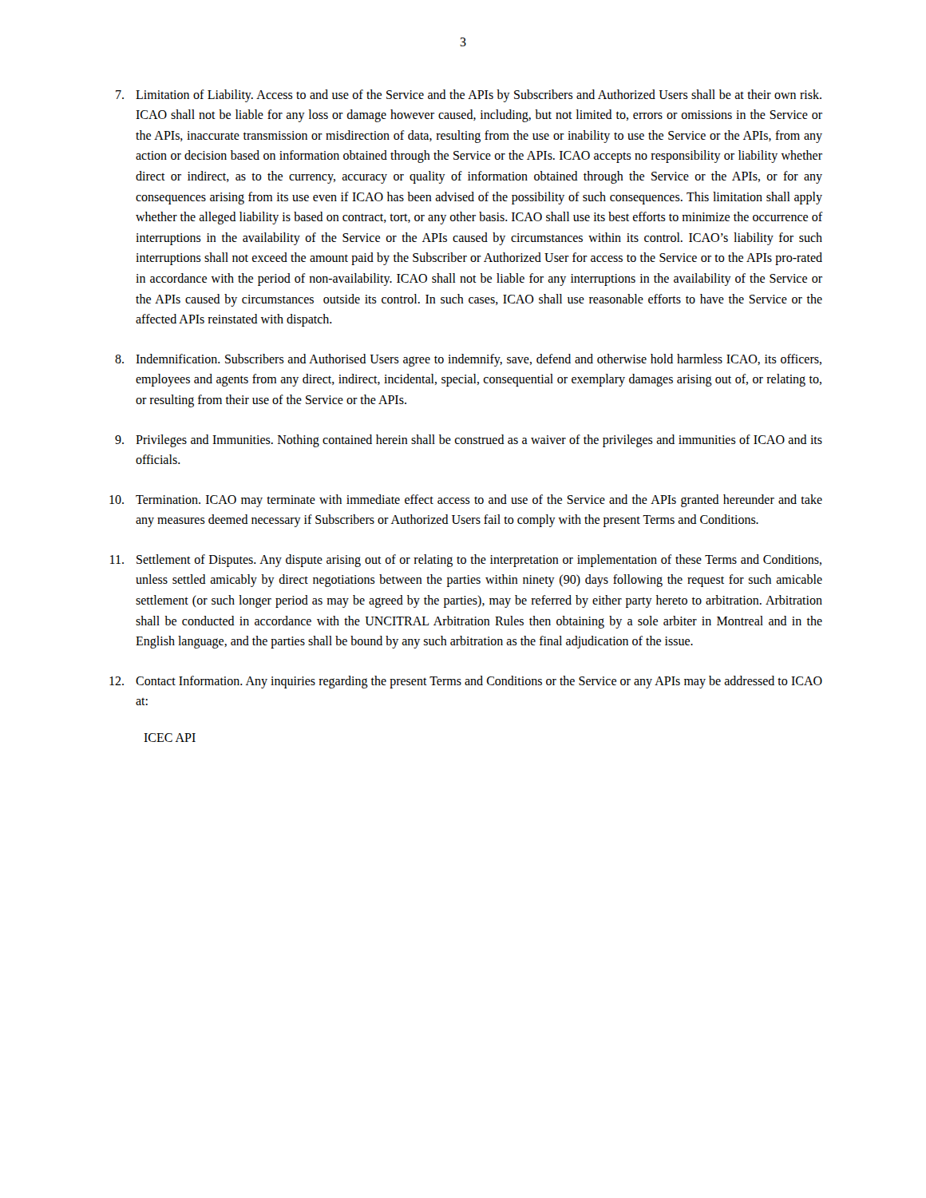3
Limitation of Liability. Access to and use of the Service and the APIs by Subscribers and Authorized Users shall be at their own risk. ICAO shall not be liable for any loss or damage however caused, including, but not limited to, errors or omissions in the Service or the APIs, inaccurate transmission or misdirection of data, resulting from the use or inability to use the Service or the APIs, from any action or decision based on information obtained through the Service or the APIs. ICAO accepts no responsibility or liability whether direct or indirect, as to the currency, accuracy or quality of information obtained through the Service or the APIs, or for any consequences arising from its use even if ICAO has been advised of the possibility of such consequences. This limitation shall apply whether the alleged liability is based on contract, tort, or any other basis. ICAO shall use its best efforts to minimize the occurrence of interruptions in the availability of the Service or the APIs caused by circumstances within its control. ICAO’s liability for such interruptions shall not exceed the amount paid by the Subscriber or Authorized User for access to the Service or to the APIs pro-rated in accordance with the period of non-availability. ICAO shall not be liable for any interruptions in the availability of the Service or the APIs caused by circumstances outside its control. In such cases, ICAO shall use reasonable efforts to have the Service or the affected APIs reinstated with dispatch.
Indemnification. Subscribers and Authorised Users agree to indemnify, save, defend and otherwise hold harmless ICAO, its officers, employees and agents from any direct, indirect, incidental, special, consequential or exemplary damages arising out of, or relating to, or resulting from their use of the Service or the APIs.
Privileges and Immunities. Nothing contained herein shall be construed as a waiver of the privileges and immunities of ICAO and its officials.
Termination. ICAO may terminate with immediate effect access to and use of the Service and the APIs granted hereunder and take any measures deemed necessary if Subscribers or Authorized Users fail to comply with the present Terms and Conditions.
Settlement of Disputes. Any dispute arising out of or relating to the interpretation or implementation of these Terms and Conditions, unless settled amicably by direct negotiations between the parties within ninety (90) days following the request for such amicable settlement (or such longer period as may be agreed by the parties), may be referred by either party hereto to arbitration. Arbitration shall be conducted in accordance with the UNCITRAL Arbitration Rules then obtaining by a sole arbiter in Montreal and in the English language, and the parties shall be bound by any such arbitration as the final adjudication of the issue.
Contact Information. Any inquiries regarding the present Terms and Conditions or the Service or any APIs may be addressed to ICAO at:
ICEC API